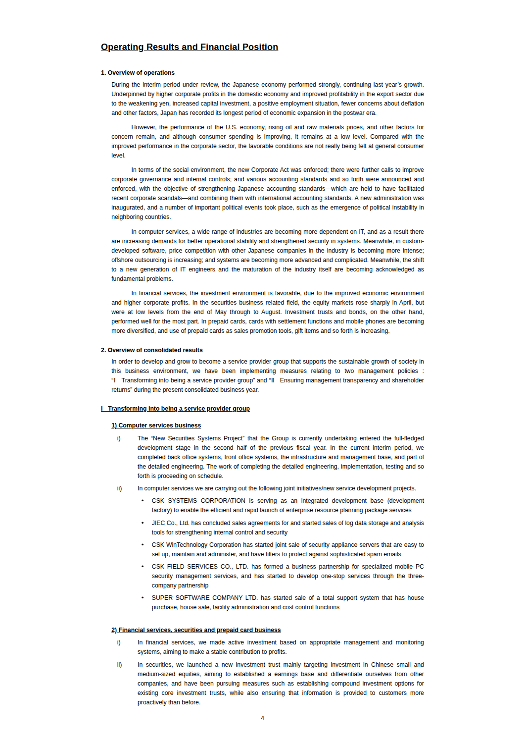Operating Results and Financial Position
1. Overview of operations
During the interim period under review, the Japanese economy performed strongly, continuing last year’s growth. Underpinned by higher corporate profits in the domestic economy and improved profitability in the export sector due to the weakening yen, increased capital investment, a positive employment situation, fewer concerns about deflation and other factors, Japan has recorded its longest period of economic expansion in the postwar era.
However, the performance of the U.S. economy, rising oil and raw materials prices, and other factors for concern remain, and although consumer spending is improving, it remains at a low level. Compared with the improved performance in the corporate sector, the favorable conditions are not really being felt at general consumer level.
In terms of the social environment, the new Corporate Act was enforced; there were further calls to improve corporate governance and internal controls; and various accounting standards and so forth were announced and enforced, with the objective of strengthening Japanese accounting standards—which are held to have facilitated recent corporate scandals—and combining them with international accounting standards. A new administration was inaugurated, and a number of important political events took place, such as the emergence of political instability in neighboring countries.
In computer services, a wide range of industries are becoming more dependent on IT, and as a result there are increasing demands for better operational stability and strengthened security in systems. Meanwhile, in custom-developed software, price competition with other Japanese companies in the industry is becoming more intense; offshore outsourcing is increasing; and systems are becoming more advanced and complicated. Meanwhile, the shift to a new generation of IT engineers and the maturation of the industry itself are becoming acknowledged as fundamental problems.
In financial services, the investment environment is favorable, due to the improved economic environment and higher corporate profits. In the securities business related field, the equity markets rose sharply in April, but were at low levels from the end of May through to August. Investment trusts and bonds, on the other hand, performed well for the most part. In prepaid cards, cards with settlement functions and mobile phones are becoming more diversified, and use of prepaid cards as sales promotion tools, gift items and so forth is increasing.
2. Overview of consolidated results
In order to develop and grow to become a service provider group that supports the sustainable growth of society in this business environment, we have been implementing measures relating to two management policies : “Ⅰ Transforming into being a service provider group” and “Ⅱ Ensuring management transparency and shareholder returns” during the present consolidated business year.
Ⅰ Transforming into being a service provider group
1) Computer services business
The “New Securities Systems Project” that the Group is currently undertaking entered the full-fledged development stage in the second half of the previous fiscal year. In the current interim period, we completed back office systems, front office systems, the infrastructure and management base, and part of the detailed engineering. The work of completing the detailed engineering, implementation, testing and so forth is proceeding on schedule.
In computer services we are carrying out the following joint initiatives/new service development projects.
CSK SYSTEMS CORPORATION is serving as an integrated development base (development factory) to enable the efficient and rapid launch of enterprise resource planning package services
JIEC Co., Ltd. has concluded sales agreements for and started sales of log data storage and analysis tools for strengthening internal control and security
CSK WinTechnology Corporation has started joint sale of security appliance servers that are easy to set up, maintain and administer, and have filters to protect against sophisticated spam emails
CSK FIELD SERVICES CO., LTD. has formed a business partnership for specialized mobile PC security management services, and has started to develop one-stop services through the three-company partnership
SUPER SOFTWARE COMPANY LTD. has started sale of a total support system that has house purchase, house sale, facility administration and cost control functions
2) Financial services, securities and prepaid card business
In financial services, we made active investment based on appropriate management and monitoring systems, aiming to make a stable contribution to profits.
In securities, we launched a new investment trust mainly targeting investment in Chinese small and medium-sized equities, aiming to established a earnings base and differentiate ourselves from other companies, and have been pursuing measures such as establishing compound investment options for existing core investment trusts, while also ensuring that information is provided to customers more proactively than before.
4